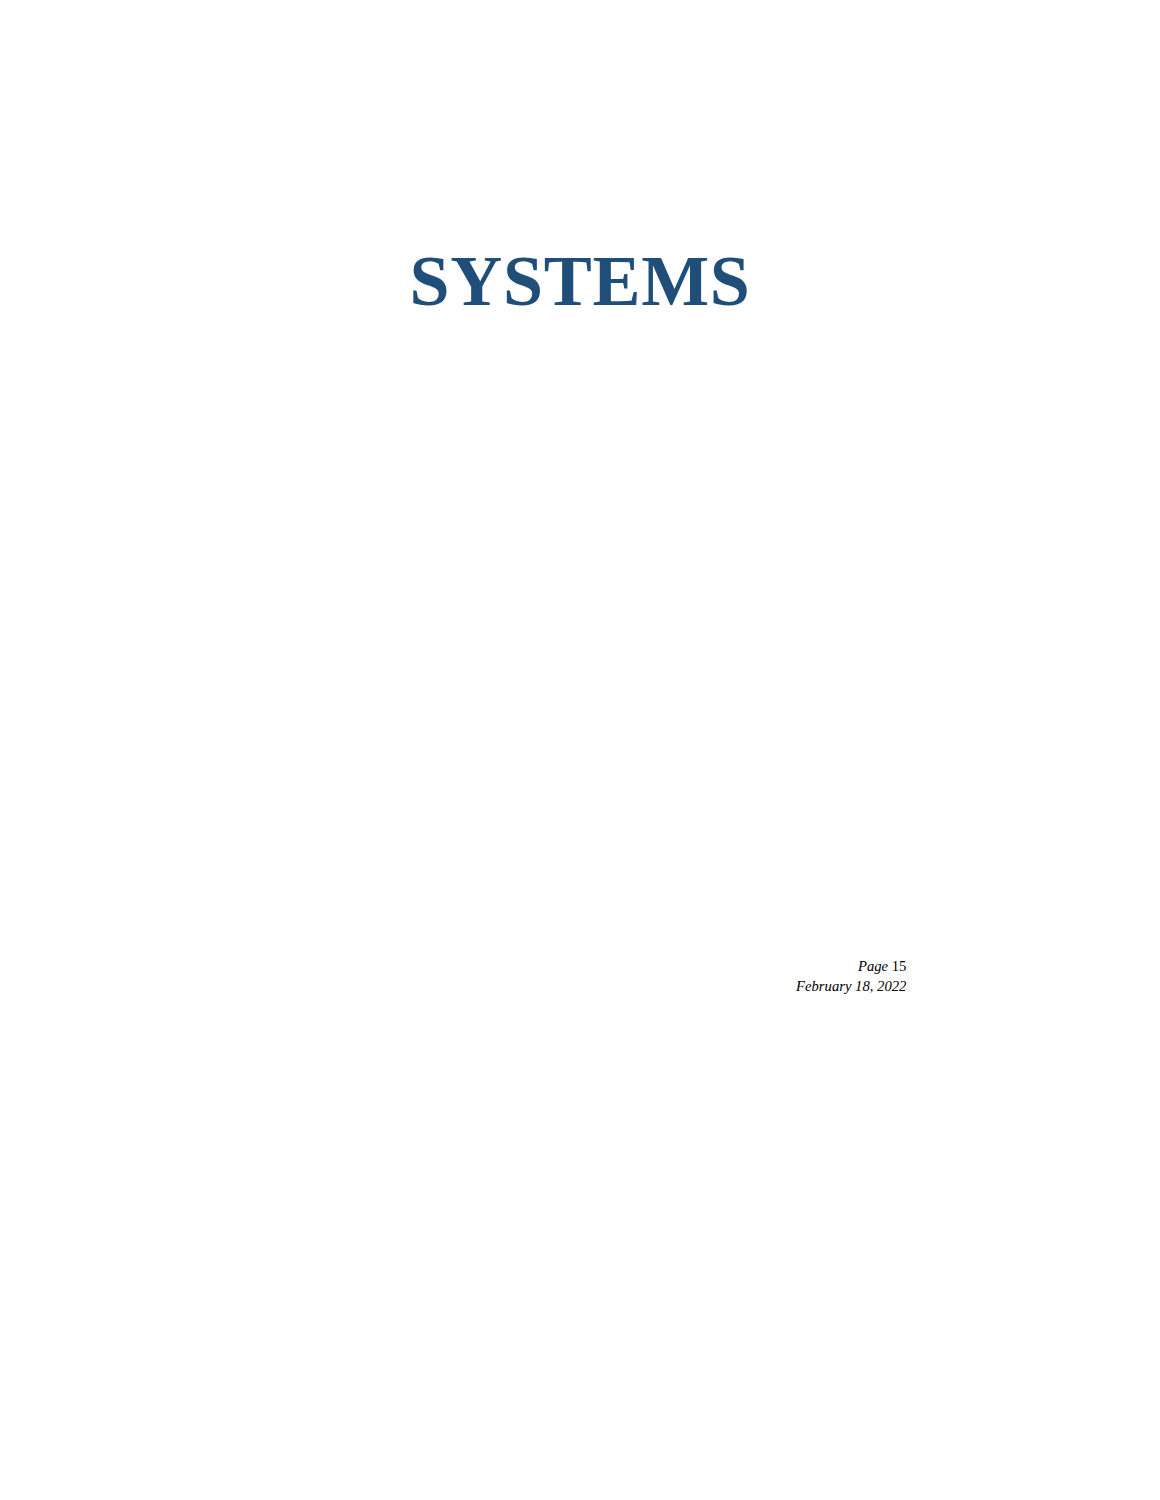SYSTEMS
Page 15
February 18, 2022